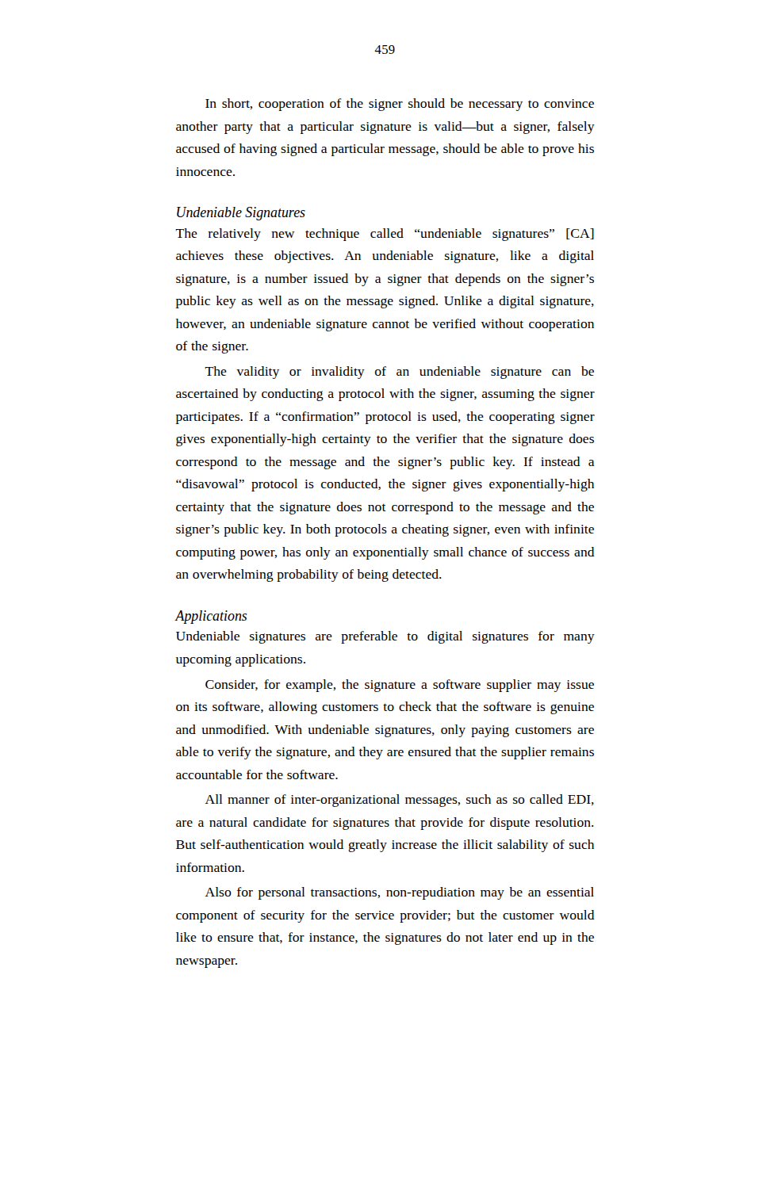459
In short, cooperation of the signer should be necessary to convince another party that a particular signature is valid—but a signer, falsely accused of having signed a particular message, should be able to prove his innocence.
Undeniable Signatures
The relatively new technique called “undeniable signatures” [CA] achieves these objectives. An undeniable signature, like a digital signature, is a number issued by a signer that depends on the signer’s public key as well as on the message signed. Unlike a digital signature, however, an undeniable signature cannot be verified without cooperation of the signer.
The validity or invalidity of an undeniable signature can be ascertained by conducting a protocol with the signer, assuming the signer participates. If a “confirmation” protocol is used, the cooperating signer gives exponentially-high certainty to the verifier that the signature does correspond to the message and the signer’s public key. If instead a “disavowal” protocol is conducted, the signer gives exponentially-high certainty that the signature does not correspond to the message and the signer’s public key. In both protocols a cheating signer, even with infinite computing power, has only an exponentially small chance of success and an overwhelming probability of being detected.
Applications
Undeniable signatures are preferable to digital signatures for many upcoming applications.
Consider, for example, the signature a software supplier may issue on its software, allowing customers to check that the software is genuine and unmodified. With undeniable signatures, only paying customers are able to verify the signature, and they are ensured that the supplier remains accountable for the software.
All manner of inter-organizational messages, such as so called EDI, are a natural candidate for signatures that provide for dispute resolution. But self-authentication would greatly increase the illicit salability of such information.
Also for personal transactions, non-repudiation may be an essential component of security for the service provider; but the customer would like to ensure that, for instance, the signatures do not later end up in the newspaper.